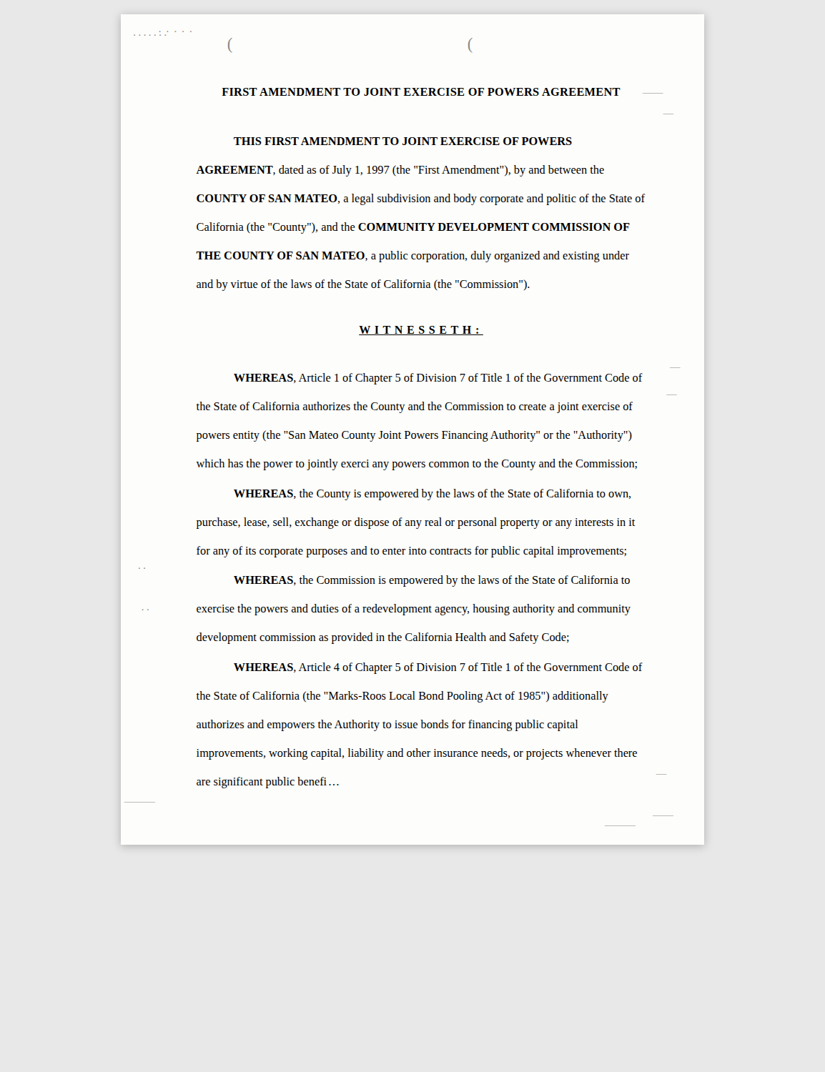( ( . . . . . . . . . . . . —— — — — . . . . — —— ——— ———
FIRST AMENDMENT TO JOINT EXERCISE OF POWERS AGREEMENT
THIS FIRST AMENDMENT TO JOINT EXERCISE OF POWERS AGREEMENT, dated as of July 1, 1997 (the "First Amendment"), by and between the COUNTY OF SAN MATEO, a legal subdivision and body corporate and politic of the State of California (the "County"), and the COMMUNITY DEVELOPMENT COMMISSION OF THE COUNTY OF SAN MATEO, a public corporation, duly organized and existing under and by virtue of the laws of the State of California (the "Commission").
WITNESSETH:
WHEREAS, Article 1 of Chapter 5 of Division 7 of Title 1 of the Government Code of the State of California authorizes the County and the Commission to create a joint exercise of powers entity (the "San Mateo County Joint Powers Financing Authority" or the "Authority") which has the power to jointly exerci any powers common to the County and the Commission;
WHEREAS, the County is empowered by the laws of the State of California to own, purchase, lease, sell, exchange or dispose of any real or personal property or any interests in it for any of its corporate purposes and to enter into contracts for public capital improvements;
WHEREAS, the Commission is empowered by the laws of the State of California to exercise the powers and duties of a redevelopment agency, housing authority and community development commission as provided in the California Health and Safety Code;
WHEREAS, Article 4 of Chapter 5 of Division 7 of Title 1 of the Government Code of the State of California (the "Marks-Roos Local Bond Pooling Act of 1985") additionally authorizes and empowers the Authority to issue bonds for financing public capital improvements, working capital, liability and other insurance needs, or projects whenever there are significant public benefi…